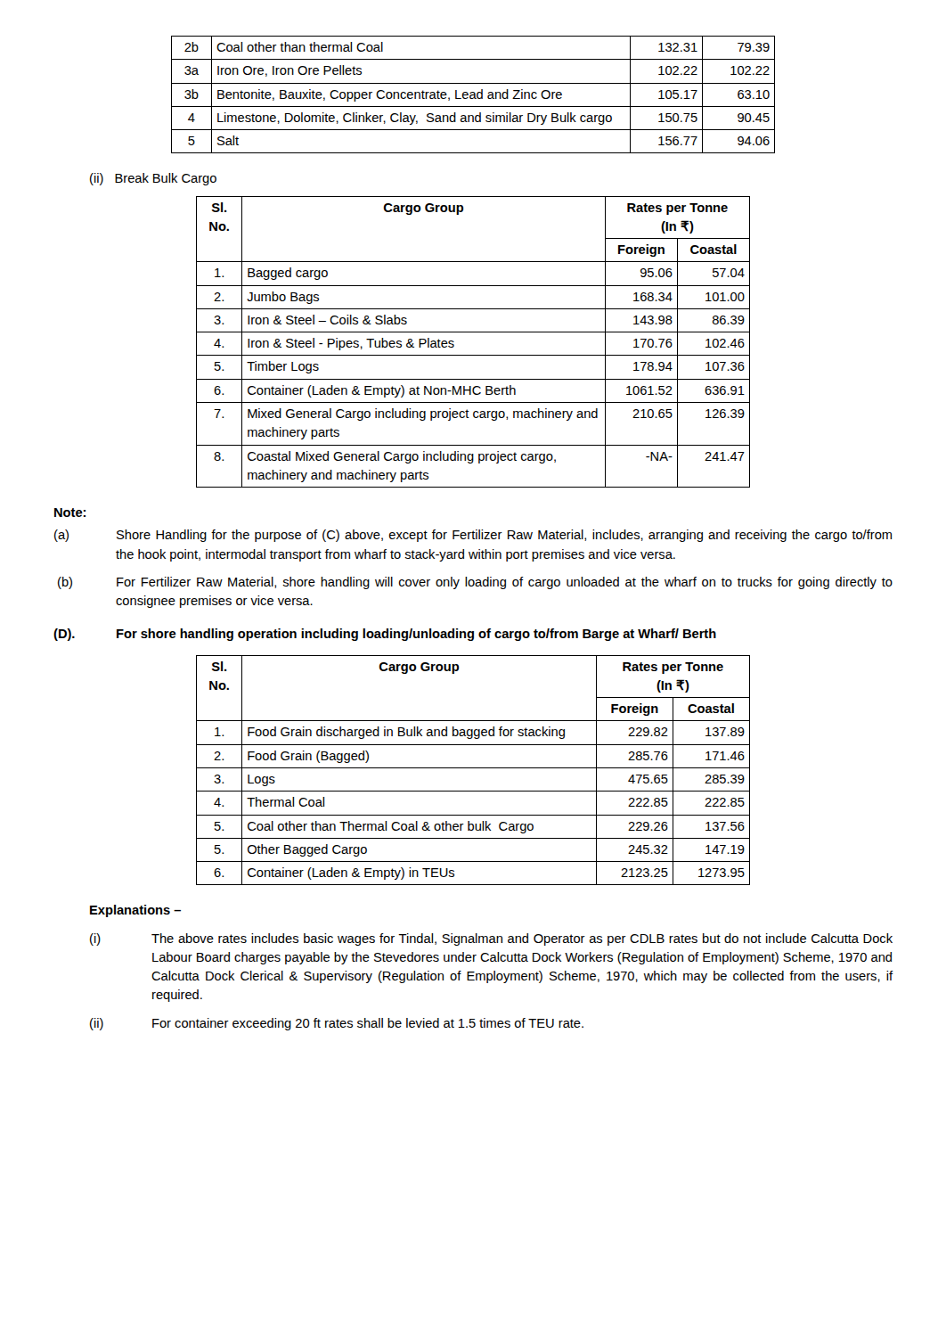| 2b | Coal other than thermal Coal | 132.31 | 79.39 |
| 3a | Iron Ore, Iron Ore Pellets | 102.22 | 102.22 |
| 3b | Bentonite, Bauxite, Copper Concentrate, Lead and Zinc Ore | 105.17 | 63.10 |
| 4 | Limestone, Dolomite, Clinker, Clay, Sand and similar Dry Bulk cargo | 150.75 | 90.45 |
| 5 | Salt | 156.77 | 94.06 |
(ii) Break Bulk Cargo
| Sl. No. | Cargo Group | Rates per Tonne (In ₹ ) |
| --- | --- | --- |
| Foreign | Coastal |
| 1. | Bagged cargo | 95.06 | 57.04 |
| 2. | Jumbo Bags | 168.34 | 101.00 |
| 3. | Iron & Steel – Coils & Slabs | 143.98 | 86.39 |
| 4. | Iron & Steel - Pipes, Tubes & Plates | 170.76 | 102.46 |
| 5. | Timber Logs | 178.94 | 107.36 |
| 6. | Container (Laden & Empty) at Non-MHC Berth | 1061.52 | 636.91 |
| 7. | Mixed General Cargo including project cargo, machinery and machinery parts | 210.65 | 126.39 |
| 8. | Coastal Mixed General Cargo including project cargo, machinery and machinery parts | -NA- | 241.47 |
Note:
(a)
Shore Handling for the purpose of (C) above, except for Fertilizer Raw Material, includes, arranging and receiving the cargo to/from the hook point, intermodal transport from wharf to stack-yard within port premises and vice versa.
(b)
For Fertilizer Raw Material, shore handling will cover only loading of cargo unloaded at the wharf on to trucks for going directly to consignee premises or vice versa.
(D).
For shore handling operation including loading/unloading of cargo to/from Barge at Wharf/ Berth
| Sl. No. | Cargo Group | Rates per Tonne (In ₹ ) |
| --- | --- | --- |
| Foreign | Coastal |
| 1. | Food Grain discharged in Bulk and bagged for stacking | 229.82 | 137.89 |
| 2. | Food Grain (Bagged) | 285.76 | 171.46 |
| 3. | Logs | 475.65 | 285.39 |
| 4. | Thermal Coal | 222.85 | 222.85 |
| 5. | Coal other than Thermal Coal & other bulk Cargo | 229.26 | 137.56 |
| 5. | Other Bagged Cargo | 245.32 | 147.19 |
| 6. | Container (Laden & Empty) in TEUs | 2123.25 | 1273.95 |
Explanations –
(i)
The above rates includes basic wages for Tindal, Signalman and Operator as per CDLB rates but do not include Calcutta Dock Labour Board charges payable by the Stevedores under Calcutta Dock Workers (Regulation of Employment) Scheme, 1970 and Calcutta Dock Clerical & Supervisory (Regulation of Employment) Scheme, 1970, which may be collected from the users, if required.
(ii)
For container exceeding 20 ft rates shall be levied at 1.5 times of TEU rate.